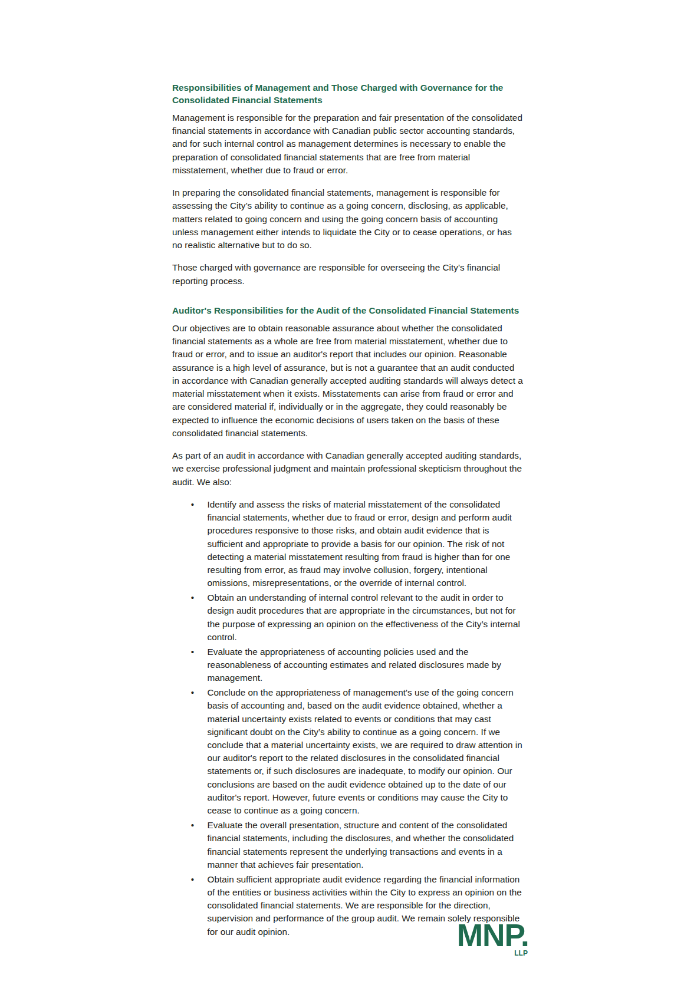Responsibilities of Management and Those Charged with Governance for the Consolidated Financial Statements
Management is responsible for the preparation and fair presentation of the consolidated financial statements in accordance with Canadian public sector accounting standards, and for such internal control as management determines is necessary to enable the preparation of consolidated financial statements that are free from material misstatement, whether due to fraud or error.
In preparing the consolidated financial statements, management is responsible for assessing the City’s ability to continue as a going concern, disclosing, as applicable, matters related to going concern and using the going concern basis of accounting unless management either intends to liquidate the City or to cease operations, or has no realistic alternative but to do so.
Those charged with governance are responsible for overseeing the City’s financial reporting process.
Auditor's Responsibilities for the Audit of the Consolidated Financial Statements
Our objectives are to obtain reasonable assurance about whether the consolidated financial statements as a whole are free from material misstatement, whether due to fraud or error, and to issue an auditor's report that includes our opinion. Reasonable assurance is a high level of assurance, but is not a guarantee that an audit conducted in accordance with Canadian generally accepted auditing standards will always detect a material misstatement when it exists. Misstatements can arise from fraud or error and are considered material if, individually or in the aggregate, they could reasonably be expected to influence the economic decisions of users taken on the basis of these consolidated financial statements.
As part of an audit in accordance with Canadian generally accepted auditing standards, we exercise professional judgment and maintain professional skepticism throughout the audit. We also:
Identify and assess the risks of material misstatement of the consolidated financial statements, whether due to fraud or error, design and perform audit procedures responsive to those risks, and obtain audit evidence that is sufficient and appropriate to provide a basis for our opinion. The risk of not detecting a material misstatement resulting from fraud is higher than for one resulting from error, as fraud may involve collusion, forgery, intentional omissions, misrepresentations, or the override of internal control.
Obtain an understanding of internal control relevant to the audit in order to design audit procedures that are appropriate in the circumstances, but not for the purpose of expressing an opinion on the effectiveness of the City’s internal control.
Evaluate the appropriateness of accounting policies used and the reasonableness of accounting estimates and related disclosures made by management.
Conclude on the appropriateness of management's use of the going concern basis of accounting and, based on the audit evidence obtained, whether a material uncertainty exists related to events or conditions that may cast significant doubt on the City’s ability to continue as a going concern. If we conclude that a material uncertainty exists, we are required to draw attention in our auditor's report to the related disclosures in the consolidated financial statements or, if such disclosures are inadequate, to modify our opinion. Our conclusions are based on the audit evidence obtained up to the date of our auditor's report. However, future events or conditions may cause the City to cease to continue as a going concern.
Evaluate the overall presentation, structure and content of the consolidated financial statements, including the disclosures, and whether the consolidated financial statements represent the underlying transactions and events in a manner that achieves fair presentation.
Obtain sufficient appropriate audit evidence regarding the financial information of the entities or business activities within the City to express an opinion on the consolidated financial statements. We are responsible for the direction, supervision and performance of the group audit. We remain solely responsible for our audit opinion.
MNP. LLP